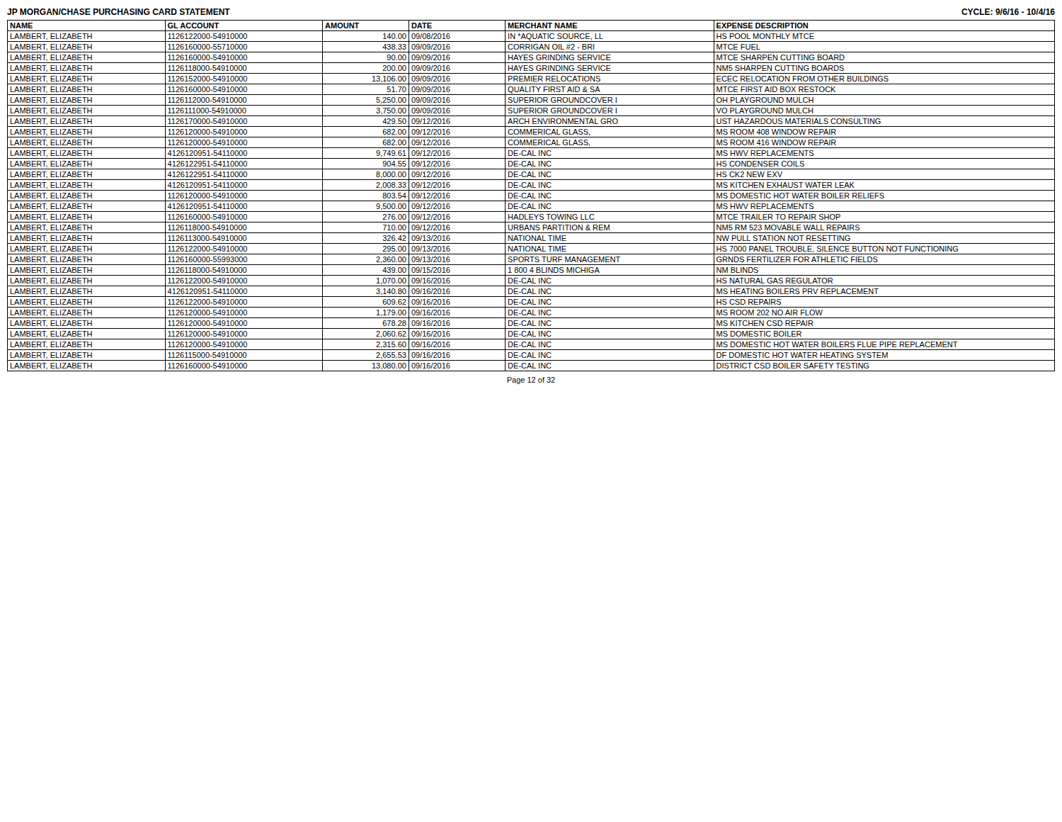JP MORGAN/CHASE PURCHASING CARD STATEMENT CYCLE: 9/6/16 - 10/4/16
| NAME | GL ACCOUNT | AMOUNT | DATE | MERCHANT NAME | EXPENSE DESCRIPTION |
| --- | --- | --- | --- | --- | --- |
| LAMBERT, ELIZABETH | 1126122000-54910000 | 140.00 | 09/08/2016 | IN *AQUATIC SOURCE, LL | HS POOL MONTHLY MTCE |
| LAMBERT, ELIZABETH | 1126160000-55710000 | 438.33 | 09/09/2016 | CORRIGAN OIL #2 - BRI | MTCE FUEL |
| LAMBERT, ELIZABETH | 1126160000-54910000 | 90.00 | 09/09/2016 | HAYES GRINDING SERVICE | MTCE SHARPEN CUTTING BOARD |
| LAMBERT, ELIZABETH | 1126118000-54910000 | 200.00 | 09/09/2016 | HAYES GRINDING SERVICE | NM5 SHARPEN CUTTING BOARDS |
| LAMBERT, ELIZABETH | 1126152000-54910000 | 13,106.00 | 09/09/2016 | PREMIER RELOCATIONS | ECEC RELOCATION FROM OTHER BUILDINGS |
| LAMBERT, ELIZABETH | 1126160000-54910000 | 51.70 | 09/09/2016 | QUALITY FIRST AID & SA | MTCE FIRST AID BOX RESTOCK |
| LAMBERT, ELIZABETH | 1126112000-54910000 | 5,250.00 | 09/09/2016 | SUPERIOR GROUNDCOVER I | OH PLAYGROUND MULCH |
| LAMBERT, ELIZABETH | 1126111000-54910000 | 3,750.00 | 09/09/2016 | SUPERIOR GROUNDCOVER I | VO PLAYGROUND MULCH |
| LAMBERT, ELIZABETH | 1126170000-54910000 | 429.50 | 09/12/2016 | ARCH ENVIRONMENTAL GRO | UST HAZARDOUS MATERIALS CONSULTING |
| LAMBERT, ELIZABETH | 1126120000-54910000 | 682.00 | 09/12/2016 | COMMERICAL GLASS, | MS ROOM 408 WINDOW REPAIR |
| LAMBERT, ELIZABETH | 1126120000-54910000 | 682.00 | 09/12/2016 | COMMERICAL GLASS, | MS ROOM 416 WINDOW REPAIR |
| LAMBERT, ELIZABETH | 4126120951-54110000 | 9,749.61 | 09/12/2016 | DE-CAL INC | MS HWV REPLACEMENTS |
| LAMBERT, ELIZABETH | 4126122951-54110000 | 904.55 | 09/12/2016 | DE-CAL INC | HS CONDENSER COILS |
| LAMBERT, ELIZABETH | 4126122951-54110000 | 8,000.00 | 09/12/2016 | DE-CAL INC | HS CK2 NEW EXV |
| LAMBERT, ELIZABETH | 4126120951-54110000 | 2,008.33 | 09/12/2016 | DE-CAL INC | MS KITCHEN EXHAUST WATER LEAK |
| LAMBERT, ELIZABETH | 1126120000-54910000 | 803.54 | 09/12/2016 | DE-CAL INC | MS DOMESTIC HOT WATER BOILER RELIEFS |
| LAMBERT, ELIZABETH | 4126120951-54110000 | 9,500.00 | 09/12/2016 | DE-CAL INC | MS HWV REPLACEMENTS |
| LAMBERT, ELIZABETH | 1126160000-54910000 | 276.00 | 09/12/2016 | HADLEYS TOWING LLC | MTCE TRAILER TO REPAIR SHOP |
| LAMBERT, ELIZABETH | 1126118000-54910000 | 710.00 | 09/12/2016 | URBANS PARTITION & REM | NM5 RM 523 MOVABLE WALL REPAIRS |
| LAMBERT, ELIZABETH | 1126113000-54910000 | 326.42 | 09/13/2016 | NATIONAL TIME | NW PULL STATION NOT RESETTING |
| LAMBERT, ELIZABETH | 1126122000-54910000 | 295.00 | 09/13/2016 | NATIONAL TIME | HS 7000 PANEL TROUBLE, SILENCE BUTTON NOT FUNCTIONING |
| LAMBERT, ELIZABETH | 1126160000-55993000 | 2,360.00 | 09/13/2016 | SPORTS TURF MANAGEMENT | GRNDS FERTILIZER FOR ATHLETIC FIELDS |
| LAMBERT, ELIZABETH | 1126118000-54910000 | 439.00 | 09/15/2016 | 1 800 4 BLINDS MICHIGA | NM BLINDS |
| LAMBERT, ELIZABETH | 1126122000-54910000 | 1,070.00 | 09/16/2016 | DE-CAL INC | HS NATURAL GAS REGULATOR |
| LAMBERT, ELIZABETH | 4126120951-54110000 | 3,140.80 | 09/16/2016 | DE-CAL INC | MS HEATING BOILERS PRV REPLACEMENT |
| LAMBERT, ELIZABETH | 1126122000-54910000 | 609.62 | 09/16/2016 | DE-CAL INC | HS CSD REPAIRS |
| LAMBERT, ELIZABETH | 1126120000-54910000 | 1,179.00 | 09/16/2016 | DE-CAL INC | MS ROOM 202 NO AIR FLOW |
| LAMBERT, ELIZABETH | 1126120000-54910000 | 678.28 | 09/16/2016 | DE-CAL INC | MS KITCHEN CSD REPAIR |
| LAMBERT, ELIZABETH | 1126120000-54910000 | 2,060.62 | 09/16/2016 | DE-CAL INC | MS DOMESTIC BOILER |
| LAMBERT, ELIZABETH | 1126120000-54910000 | 2,315.60 | 09/16/2016 | DE-CAL INC | MS DOMESTIC HOT WATER BOILERS FLUE PIPE REPLACEMENT |
| LAMBERT, ELIZABETH | 1126115000-54910000 | 2,655.53 | 09/16/2016 | DE-CAL INC | DF DOMESTIC HOT WATER HEATING SYSTEM |
| LAMBERT, ELIZABETH | 1126160000-54910000 | 13,080.00 | 09/16/2016 | DE-CAL INC | DISTRICT CSD BOILER SAFETY TESTING |
Page 12 of 32